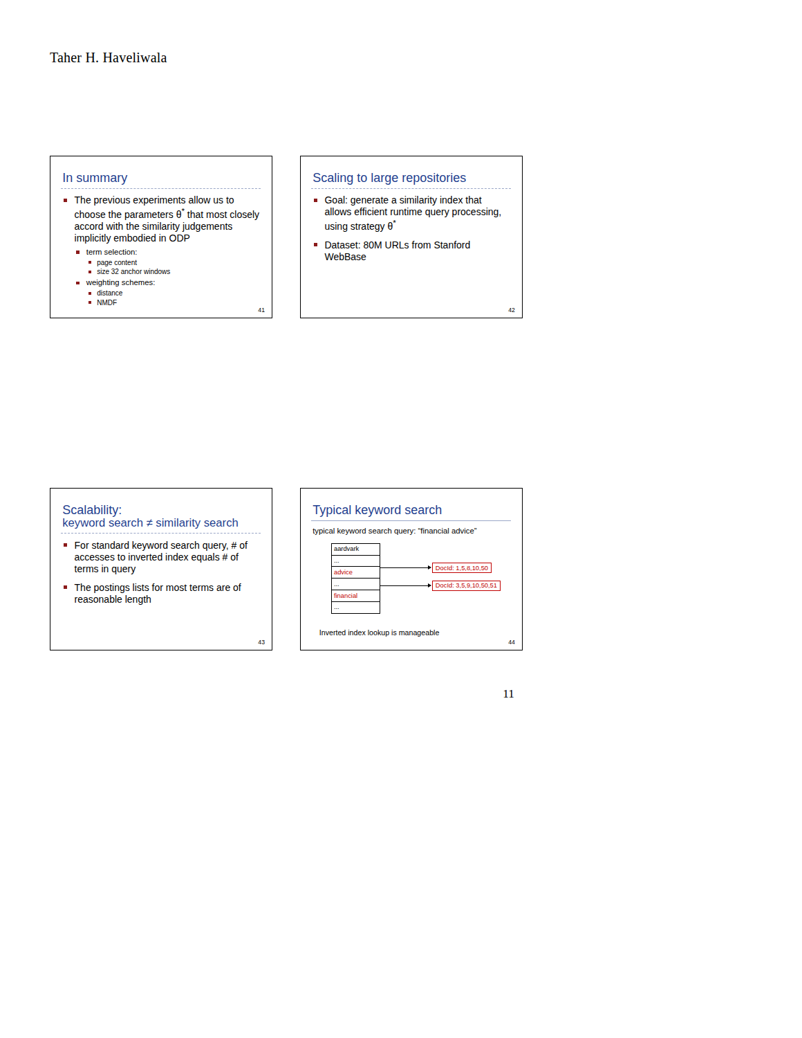Taher H. Haveliwala
In summary
The previous experiments allow us to choose the parameters θ* that most closely accord with the similarity judgements implicitly embodied in ODP
term selection:
page content
size 32 anchor windows
weighting schemes:
distance
NMDF
41
Scaling to large repositories
Goal: generate a similarity index that allows efficient runtime query processing, using strategy θ*
Dataset: 80M URLs from Stanford WebBase
42
Scalability:keyword search ≠ similarity search
For standard keyword search query, # of accesses to inverted index equals # of terms in query
The postings lists for most terms are of reasonable length
43
Typical keyword search
typical keyword search query: “financial advice”
aardvark
...
advice
...
financial
...
DocId: 1,5,8,10,50
DocId: 3,5,9,10,50,51
Inverted index lookup is manageable
44
11